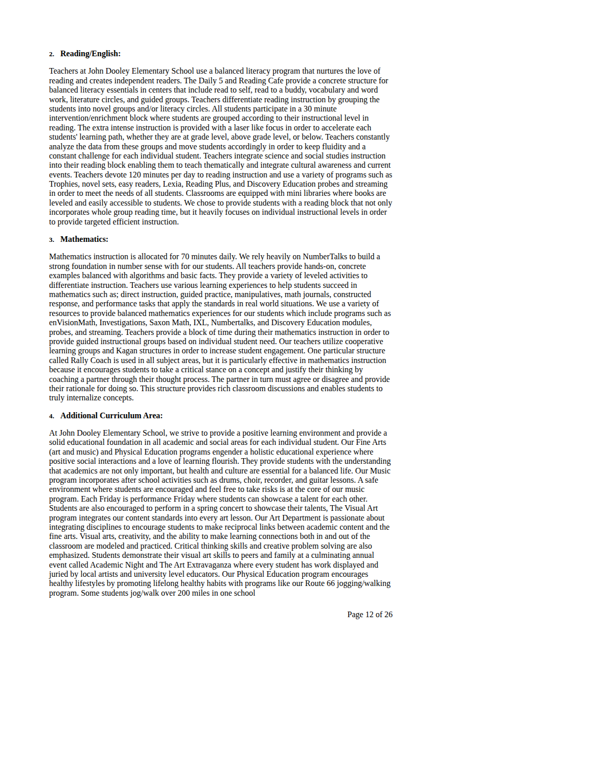2. Reading/English:
Teachers at John Dooley Elementary School use a balanced literacy program that nurtures the love of reading and creates independent readers. The Daily 5 and Reading Cafe provide a concrete structure for balanced literacy essentials in centers that include read to self, read to a buddy, vocabulary and word work, literature circles, and guided groups. Teachers differentiate reading instruction by grouping the students into novel groups and/or literacy circles. All students participate in a 30 minute intervention/enrichment block where students are grouped according to their instructional level in reading. The extra intense instruction is provided with a laser like focus in order to accelerate each students' learning path, whether they are at grade level, above grade level, or below. Teachers constantly analyze the data from these groups and move students accordingly in order to keep fluidity and a constant challenge for each individual student. Teachers integrate science and social studies instruction into their reading block enabling them to teach thematically and integrate cultural awareness and current events. Teachers devote 120 minutes per day to reading instruction and use a variety of programs such as Trophies, novel sets, easy readers, Lexia, Reading Plus, and Discovery Education probes and streaming in order to meet the needs of all students. Classrooms are equipped with mini libraries where books are leveled and easily accessible to students. We chose to provide students with a reading block that not only incorporates whole group reading time, but it heavily focuses on individual instructional levels in order to provide targeted efficient instruction.
3. Mathematics:
Mathematics instruction is allocated for 70 minutes daily. We rely heavily on NumberTalks to build a strong foundation in number sense with for our students. All teachers provide hands-on, concrete examples balanced with algorithms and basic facts. They provide a variety of leveled activities to differentiate instruction. Teachers use various learning experiences to help students succeed in mathematics such as; direct instruction, guided practice, manipulatives, math journals, constructed response, and performance tasks that apply the standards in real world situations. We use a variety of resources to provide balanced mathematics experiences for our students which include programs such as enVisionMath, Investigations, Saxon Math, IXL, Numbertalks, and Discovery Education modules, probes, and streaming. Teachers provide a block of time during their mathematics instruction in order to provide guided instructional groups based on individual student need. Our teachers utilize cooperative learning groups and Kagan structures in order to increase student engagement. One particular structure called Rally Coach is used in all subject areas, but it is particularly effective in mathematics instruction because it encourages students to take a critical stance on a concept and justify their thinking by coaching a partner through their thought process. The partner in turn must agree or disagree and provide their rationale for doing so. This structure provides rich classroom discussions and enables students to truly internalize concepts.
4. Additional Curriculum Area:
At John Dooley Elementary School, we strive to provide a positive learning environment and provide a solid educational foundation in all academic and social areas for each individual student. Our Fine Arts (art and music) and Physical Education programs engender a holistic educational experience where positive social interactions and a love of learning flourish. They provide students with the understanding that academics are not only important, but health and culture are essential for a balanced life. Our Music program incorporates after school activities such as drums, choir, recorder, and guitar lessons. A safe environment where students are encouraged and feel free to take risks is at the core of our music program. Each Friday is performance Friday where students can showcase a talent for each other. Students are also encouraged to perform in a spring concert to showcase their talents, The Visual Art program integrates our content standards into every art lesson. Our Art Department is passionate about integrating disciplines to encourage students to make reciprocal links between academic content and the fine arts. Visual arts, creativity, and the ability to make learning connections both in and out of the classroom are modeled and practiced. Critical thinking skills and creative problem solving are also emphasized. Students demonstrate their visual art skills to peers and family at a culminating annual event called Academic Night and The Art Extravaganza where every student has work displayed and juried by local artists and university level educators. Our Physical Education program encourages healthy lifestyles by promoting lifelong healthy habits with programs like our Route 66 jogging/walking program. Some students jog/walk over 200 miles in one school
Page 12 of 26